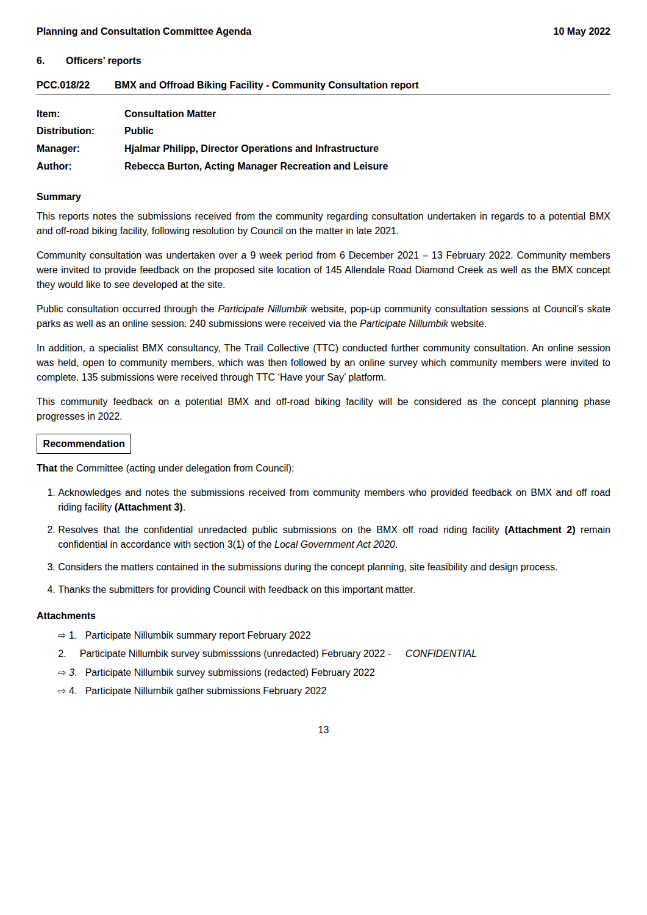Planning and Consultation Committee Agenda 10 May 2022
6. Officers’ reports
PCC.018/22 BMX and Offroad Biking Facility - Community Consultation report
| Item: | Consultation Matter |
| Distribution: | Public |
| Manager: | Hjalmar Philipp, Director Operations and Infrastructure |
| Author: | Rebecca Burton, Acting Manager Recreation and Leisure |
Summary
This reports notes the submissions received from the community regarding consultation undertaken in regards to a potential BMX and off-road biking facility, following resolution by Council on the matter in late 2021.
Community consultation was undertaken over a 9 week period from 6 December 2021 – 13 February 2022. Community members were invited to provide feedback on the proposed site location of 145 Allendale Road Diamond Creek as well as the BMX concept they would like to see developed at the site.
Public consultation occurred through the Participate Nillumbik website, pop-up community consultation sessions at Council’s skate parks as well as an online session. 240 submissions were received via the Participate Nillumbik website.
In addition, a specialist BMX consultancy, The Trail Collective (TTC) conducted further community consultation. An online session was held, open to community members, which was then followed by an online survey which community members were invited to complete. 135 submissions were received through TTC ‘Have your Say’ platform.
This community feedback on a potential BMX and off-road biking facility will be considered as the concept planning phase progresses in 2022.
Recommendation
That the Committee (acting under delegation from Council):
Acknowledges and notes the submissions received from community members who provided feedback on BMX and off road riding facility (Attachment 3).
Resolves that the confidential unredacted public submissions on the BMX off road riding facility (Attachment 2) remain confidential in accordance with section 3(1) of the Local Government Act 2020.
Considers the matters contained in the submissions during the concept planning, site feasibility and design process.
Thanks the submitters for providing Council with feedback on this important matter.
Attachments
⇨1. Participate Nillumbik summary report February 2022
2. Participate Nillumbik survey submisssions (unredacted) February 2022 - CONFIDENTIAL
⇨3. Participate Nillumbik survey submissions (redacted) February 2022
⇨4. Participate Nillumbik gather submissions February 2022
13